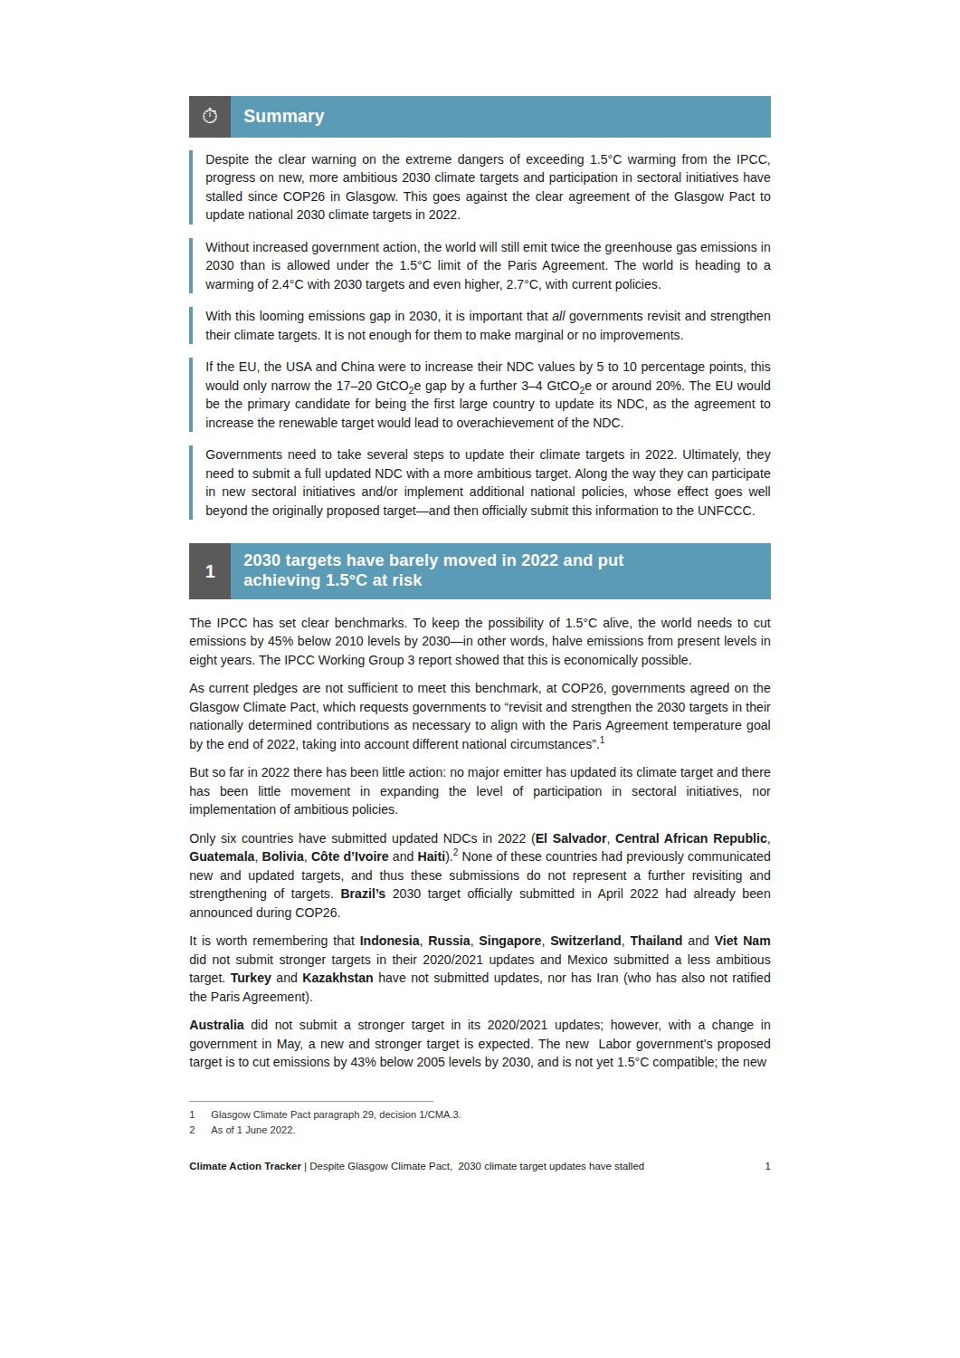⏱
Summary
Despite the clear warning on the extreme dangers of exceeding 1.5°C warming from the IPCC, progress on new, more ambitious 2030 climate targets and participation in sectoral initiatives have stalled since COP26 in Glasgow. This goes against the clear agreement of the Glasgow Pact to update national 2030 climate targets in 2022.
Without increased government action, the world will still emit twice the greenhouse gas emissions in 2030 than is allowed under the 1.5°C limit of the Paris Agreement. The world is heading to a warming of 2.4°C with 2030 targets and even higher, 2.7°C, with current policies.
With this looming emissions gap in 2030, it is important that all governments revisit and strengthen their climate targets. It is not enough for them to make marginal or no improvements.
If the EU, the USA and China were to increase their NDC values by 5 to 10 percentage points, this would only narrow the 17–20 GtCO2e gap by a further 3–4 GtCO2e or around 20%. The EU would be the primary candidate for being the first large country to update its NDC, as the agreement to increase the renewable target would lead to overachievement of the NDC.
Governments need to take several steps to update their climate targets in 2022. Ultimately, they need to submit a full updated NDC with a more ambitious target. Along the way they can participate in new sectoral initiatives and/or implement additional national policies, whose effect goes well beyond the originally proposed target—and then officially submit this information to the UNFCCC.
1
2030 targets have barely moved in 2022 and put
achieving 1.5°C at risk
The IPCC has set clear benchmarks. To keep the possibility of 1.5°C alive, the world needs to cut emissions by 45% below 2010 levels by 2030—in other words, halve emissions from present levels in eight years. The IPCC Working Group 3 report showed that this is economically possible.
As current pledges are not sufficient to meet this benchmark, at COP26, governments agreed on the Glasgow Climate Pact, which requests governments to “revisit and strengthen the 2030 targets in their nationally determined contributions as necessary to align with the Paris Agreement temperature goal by the end of 2022, taking into account different national circumstances”.1
But so far in 2022 there has been little action: no major emitter has updated its climate target and there has been little movement in expanding the level of participation in sectoral initiatives, nor implementation of ambitious policies.
Only six countries have submitted updated NDCs in 2022 (El Salvador, Central African Republic, Guatemala, Bolivia, Côte d’Ivoire and Haiti).2 None of these countries had previously communicated new and updated targets, and thus these submissions do not represent a further revisiting and strengthening of targets. Brazil’s 2030 target officially submitted in April 2022 had already been announced during COP26.
It is worth remembering that Indonesia, Russia, Singapore, Switzerland, Thailand and Viet Nam did not submit stronger targets in their 2020/2021 updates and Mexico submitted a less ambitious target. Turkey and Kazakhstan have not submitted updates, nor has Iran (who has also not ratified the Paris Agreement).
Australia did not submit a stronger target in its 2020/2021 updates; however, with a change in government in May, a new and stronger target is expected. The new Labor government's proposed target is to cut emissions by 43% below 2005 levels by 2030, and is not yet 1.5°C compatible; the new
1 Glasgow Climate Pact paragraph 29, decision 1/CMA.3.
2 As of 1 June 2022.
Climate Action Tracker | Despite Glasgow Climate Pact, 2030 climate target updates have stalled
1